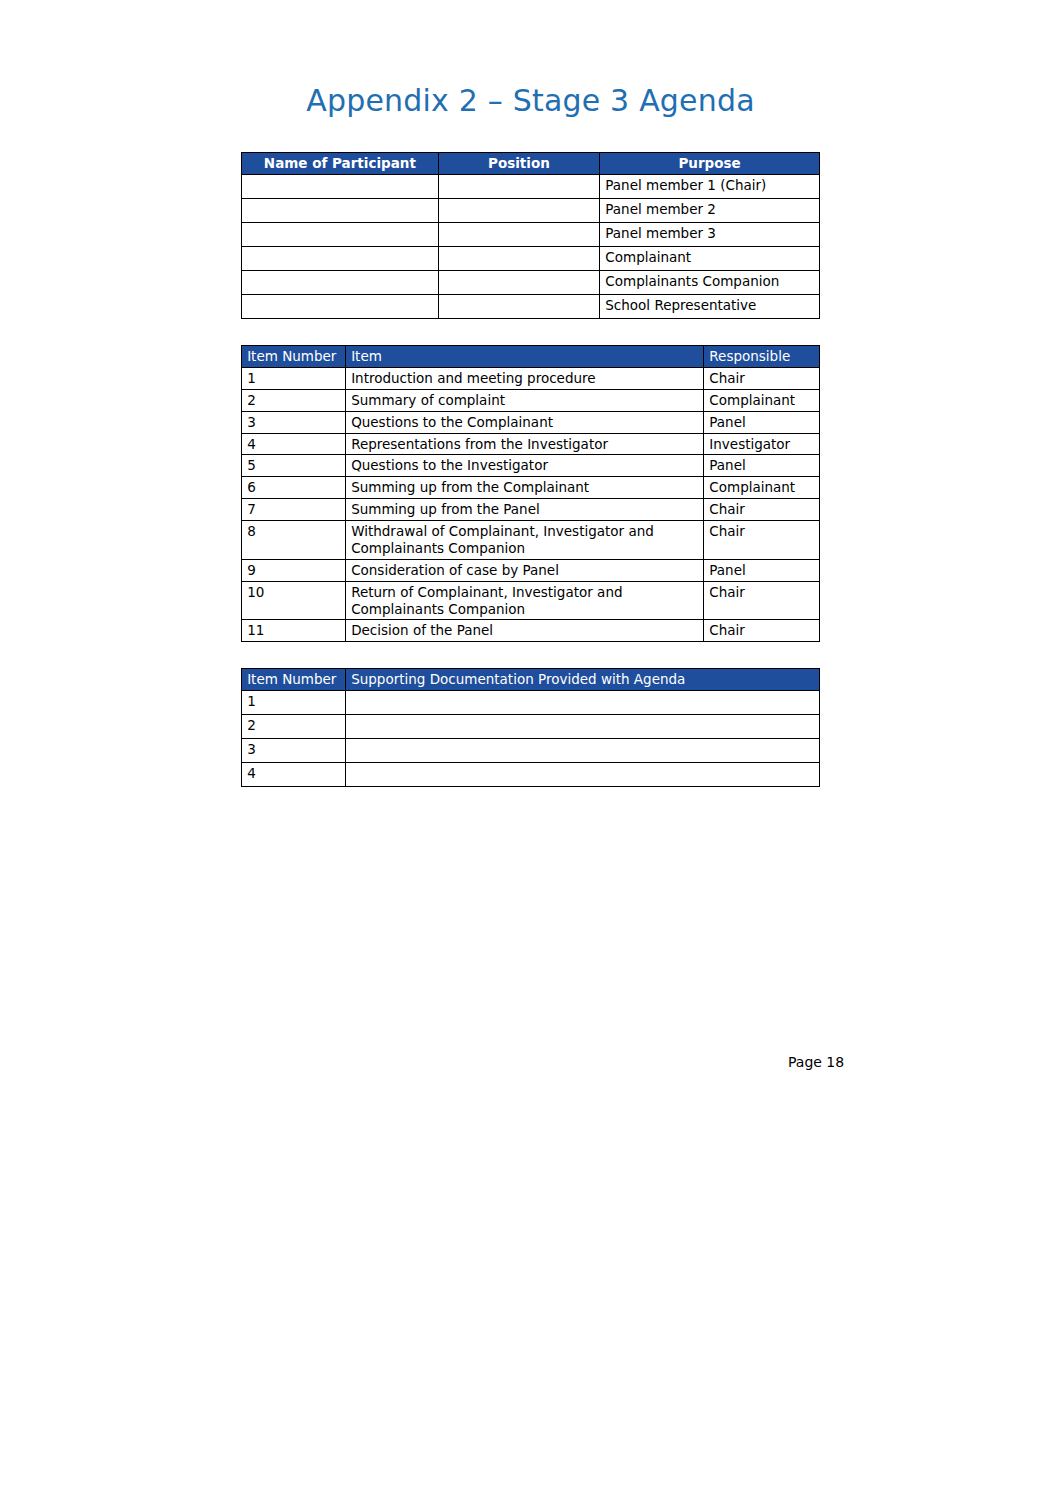Appendix 2 – Stage 3 Agenda
| Name of Participant | Position | Purpose |
| --- | --- | --- |
| | | Panel member 1 (Chair) |
| | | Panel member 2 |
| | | Panel member 3 |
| | | Complainant |
| | | Complainants Companion |
| | | School Representative |
| Item Number | Item | Responsible |
| --- | --- | --- |
| 1 | Introduction and meeting procedure | Chair |
| 2 | Summary of complaint | Complainant |
| 3 | Questions to the Complainant | Panel |
| 4 | Representations from the Investigator | Investigator |
| 5 | Questions to the Investigator | Panel |
| 6 | Summing up from the Complainant | Complainant |
| 7 | Summing up from the Panel | Chair |
| 8 | Withdrawal of Complainant, Investigator and Complainants Companion | Chair |
| 9 | Consideration of case by Panel | Panel |
| 10 | Return of Complainant, Investigator and Complainants Companion | Chair |
| 11 | Decision of the Panel | Chair |
| Item Number | Supporting Documentation Provided with Agenda |
| --- | --- |
| 1 | |
| 2 | |
| 3 | |
| 4 | |
Page 18